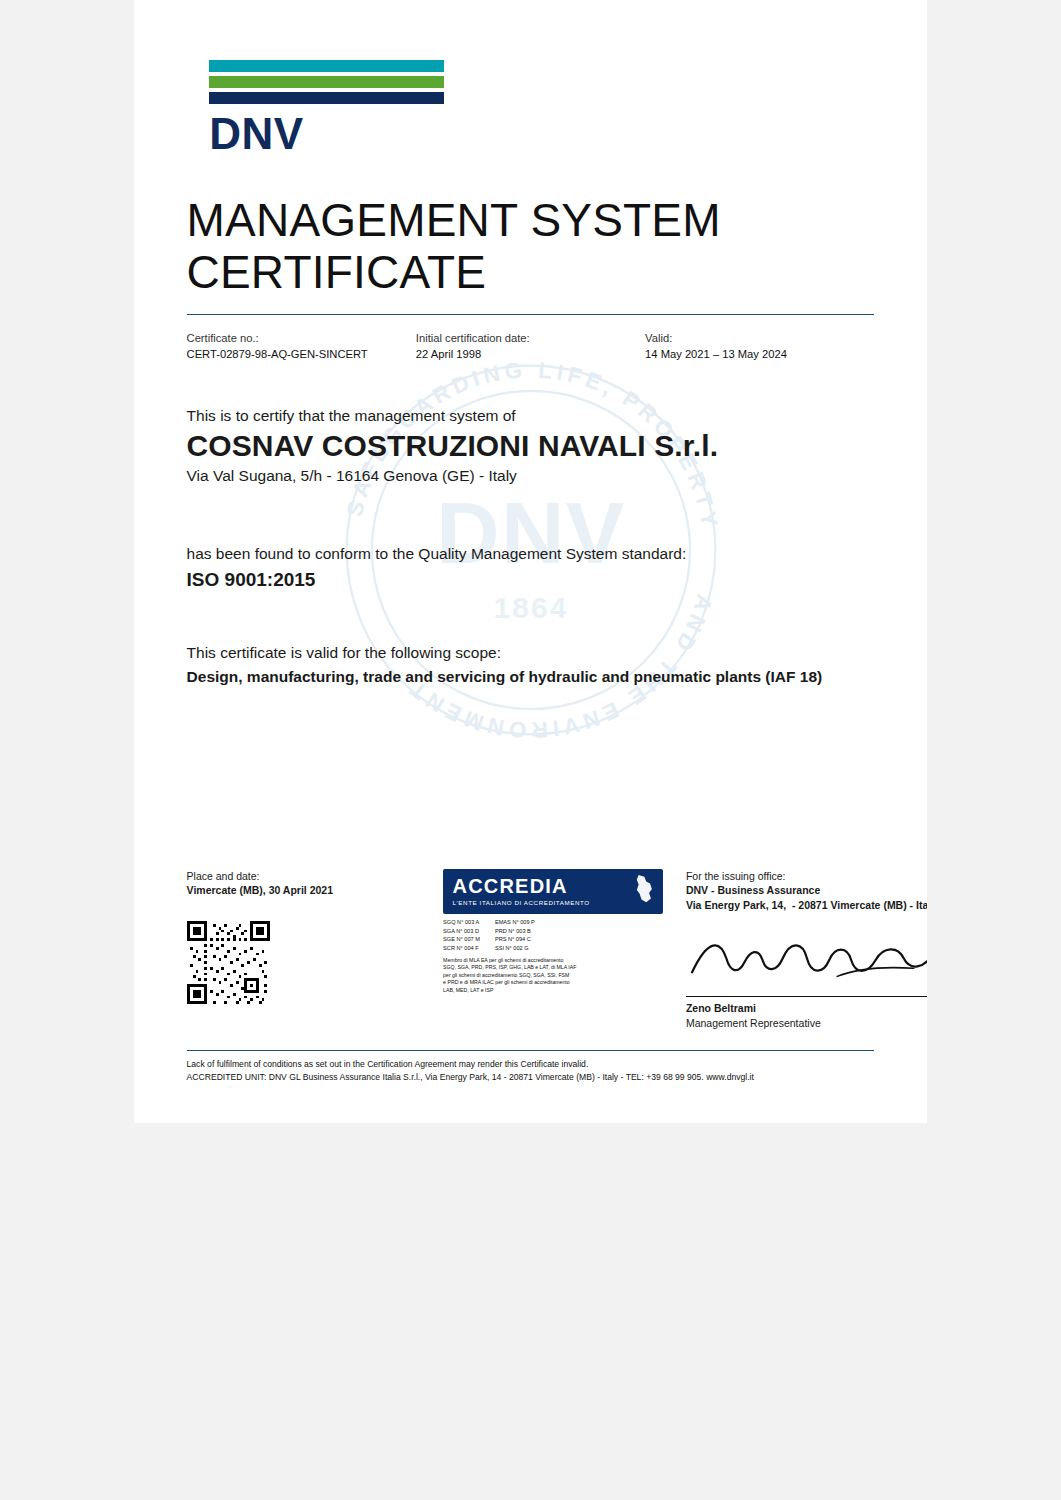SAFEGUARDING LIFE, PROPERTY AND THE ENVIRONMENT DNV 1864
DNV
MANAGEMENT SYSTEM
CERTIFICATE
Certificate no.:
CERT-02879-98-AQ-GEN-SINCERT
Initial certification date:
22 April 1998
Valid:
14 May 2021 – 13 May 2024
This is to certify that the management system of
COSNAV COSTRUZIONI NAVALI S.r.l.
Via Val Sugana, 5/h - 16164 Genova (GE) - Italy
has been found to conform to the Quality Management System standard:
ISO 9001:2015
This certificate is valid for the following scope:
Design, manufacturing, trade and servicing of hydraulic and pneumatic plants (IAF 18)
Place and date:
Vimercate (MB), 30 April 2021
ACCREDIA
L'ENTE ITALIANO DI ACCREDITAMENTO
SGQ N° 003 A
SGA N° 003 D
SGE N° 007 M
SCR N° 004 F
EMAS N° 009 P
PRD N° 003 B
PRS N° 094 C
SSI N° 002 G
Membro di MLA EA per gli schemi di accreditamento
SGQ, SGA, PRD, PRS, ISP, GHG, LAB e LAT, di MLA IAF
per gli schemi di accreditamento SGQ, SGA, SSI, FSM
e PRD e di MRA ILAC per gli schemi di accreditamento
LAB, MED, LAT e ISP
For the issuing office:
DNV - Business Assurance
Via Energy Park, 14, - 20871 Vimercate (MB) - Italy
Zeno Beltrami
Management Representative
Lack of fulfilment of conditions as set out in the Certification Agreement may render this Certificate invalid.
ACCREDITED UNIT: DNV GL Business Assurance Italia S.r.l., Via Energy Park, 14 - 20871 Vimercate (MB) - Italy - TEL: +39 68 99 905. www.dnvgl.it